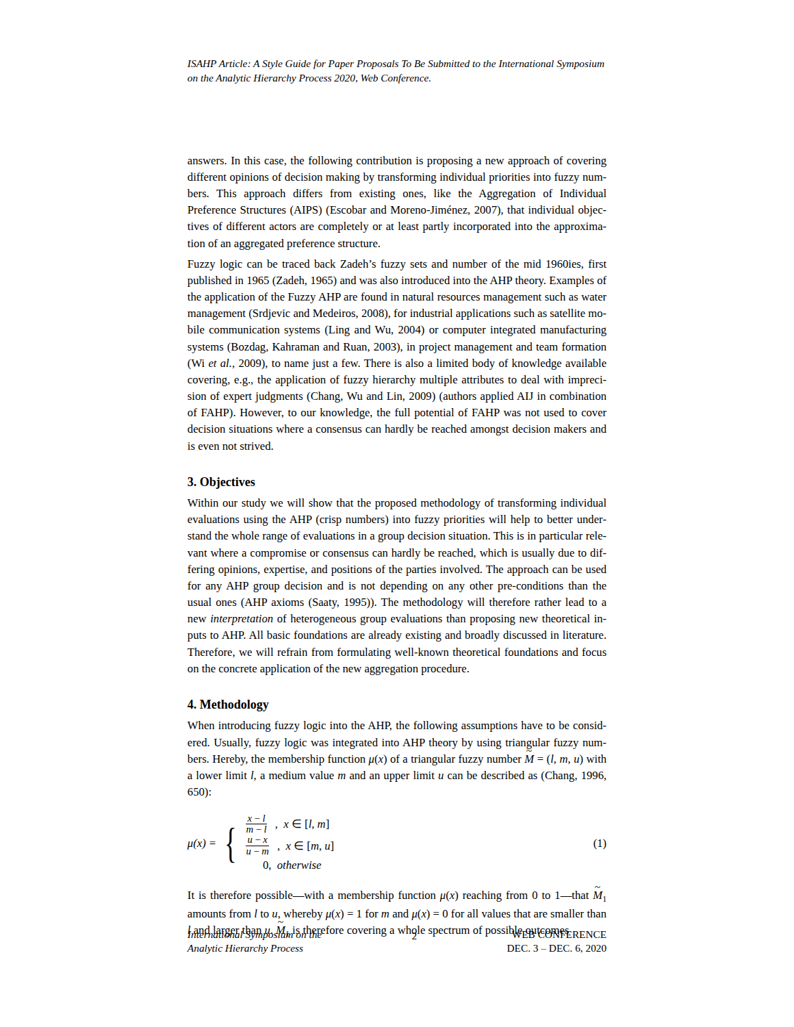ISAHP Article: A Style Guide for Paper Proposals To Be Submitted to the International Symposium on the Analytic Hierarchy Process 2020, Web Conference.
answers. In this case, the following contribution is proposing a new approach of covering different opinions of decision making by transforming individual priorities into fuzzy numbers. This approach differs from existing ones, like the Aggregation of Individual Preference Structures (AIPS) (Escobar and Moreno-Jiménez, 2007), that individual objectives of different actors are completely or at least partly incorporated into the approximation of an aggregated preference structure.
Fuzzy logic can be traced back Zadeh’s fuzzy sets and number of the mid 1960ies, first published in 1965 (Zadeh, 1965) and was also introduced into the AHP theory. Examples of the application of the Fuzzy AHP are found in natural resources management such as water management (Srdjevic and Medeiros, 2008), for industrial applications such as satellite mobile communication systems (Ling and Wu, 2004) or computer integrated manufacturing systems (Bozdag, Kahraman and Ruan, 2003), in project management and team formation (Wi et al., 2009), to name just a few. There is also a limited body of knowledge available covering, e.g., the application of fuzzy hierarchy multiple attributes to deal with imprecision of expert judgments (Chang, Wu and Lin, 2009) (authors applied AIJ in combination of FAHP). However, to our knowledge, the full potential of FAHP was not used to cover decision situations where a consensus can hardly be reached amongst decision makers and is even not strived.
3. Objectives
Within our study we will show that the proposed methodology of transforming individual evaluations using the AHP (crisp numbers) into fuzzy priorities will help to better understand the whole range of evaluations in a group decision situation. This is in particular relevant where a compromise or consensus can hardly be reached, which is usually due to differing opinions, expertise, and positions of the parties involved. The approach can be used for any AHP group decision and is not depending on any other pre-conditions than the usual ones (AHP axioms (Saaty, 1995)). The methodology will therefore rather lead to a new interpretation of heterogeneous group evaluations than proposing new theoretical inputs to AHP. All basic foundations are already existing and broadly discussed in literature. Therefore, we will refrain from formulating well-known theoretical foundations and focus on the concrete application of the new aggregation procedure.
4. Methodology
When introducing fuzzy logic into the AHP, the following assumptions have to be considered. Usually, fuzzy logic was integrated into AHP theory by using triangular fuzzy numbers. Hereby, the membership function μ(x) of a triangular fuzzy number M = (l, m, u) with a lower limit l, a medium value m and an upper limit u can be described as (Chang, 1996, 650):
μ(x) = { x − l m − l , x ∈ [l, m] u − x u − m , x ∈ [m, u] 0, otherwise
(1)
It is therefore possible—with a membership function μ(x) reaching from 0 to 1—that M1 amounts from l to u, whereby μ(x) = 1 for m and μ(x) = 0 for all values that are smaller than l and larger than u. M1 is therefore covering a whole spectrum of possible outcomes
International Symposium on the
Analytic Hierarchy Process
2
WEB CONFERENCE
DEC. 3 – DEC. 6, 2020